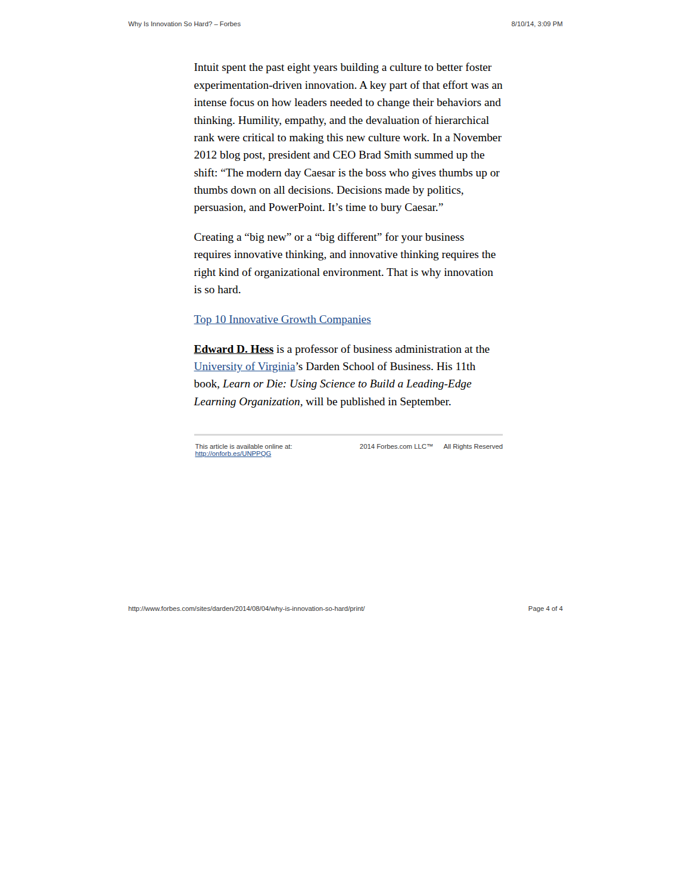Why Is Innovation So Hard? – Forbes
8/10/14, 3:09 PM
Intuit spent the past eight years building a culture to better foster experimentation-driven innovation. A key part of that effort was an intense focus on how leaders needed to change their behaviors and thinking. Humility, empathy, and the devaluation of hierarchical rank were critical to making this new culture work. In a November 2012 blog post, president and CEO Brad Smith summed up the shift: “The modern day Caesar is the boss who gives thumbs up or thumbs down on all decisions. Decisions made by politics, persuasion, and PowerPoint. It’s time to bury Caesar.”
Creating a “big new” or a “big different” for your business requires innovative thinking, and innovative thinking requires the right kind of organizational environment. That is why innovation is so hard.
Top 10 Innovative Growth Companies
Edward D. Hess is a professor of business administration at the University of Virginia’s Darden School of Business. His 11th book, Learn or Die: Using Science to Build a Leading-Edge Learning Organization, will be published in September.
This article is available online at: http://onforb.es/UNPPQG
2014 Forbes.com LLC™All Rights Reserved
http://www.forbes.com/sites/darden/2014/08/04/why-is-innovation-so-hard/print/
Page 4 of 4